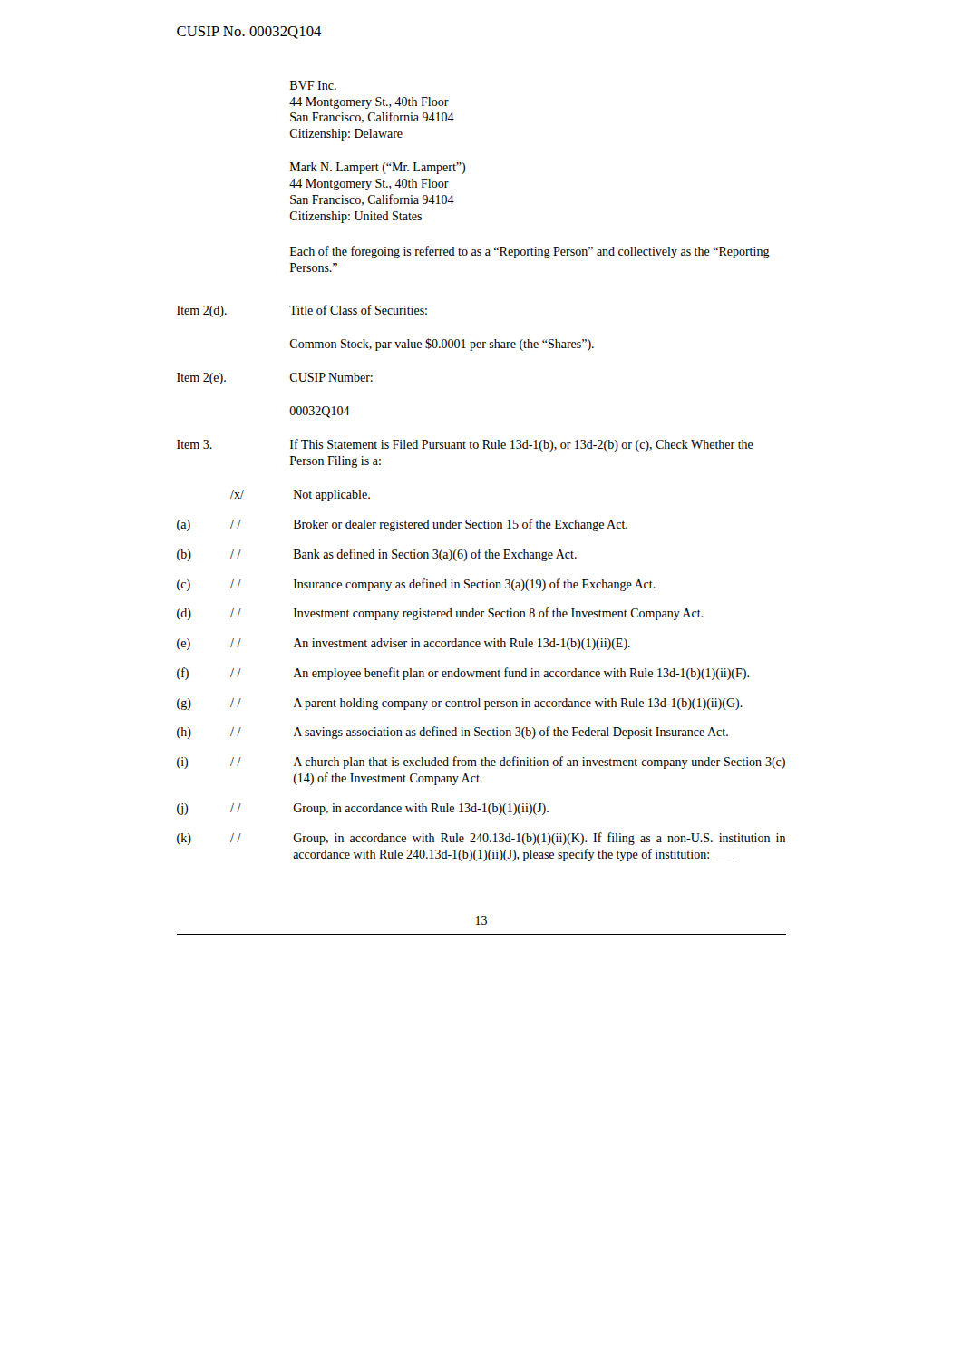CUSIP No. 00032Q104
BVF Inc.
44 Montgomery St., 40th Floor
San Francisco, California 94104
Citizenship: Delaware
Mark N. Lampert (“Mr. Lampert”)
44 Montgomery St., 40th Floor
San Francisco, California 94104
Citizenship: United States
Each of the foregoing is referred to as a “Reporting Person” and collectively as the “Reporting Persons.”
| Item 2(d). | Title of Class of Securities: |
| | Common Stock, par value $0.0001 per share (the “Shares”). |
| Item 2(e). | CUSIP Number: |
| | 00032Q104 |
| Item 3. | If This Statement is Filed Pursuant to Rule 13d-1(b), or 13d-2(b) or (c), Check Whether the Person Filing is a: |
| | /x/ | Not applicable. |
| (a) | / / | Broker or dealer registered under Section 15 of the Exchange Act. |
| (b) | / / | Bank as defined in Section 3(a)(6) of the Exchange Act. |
| (c) | / / | Insurance company as defined in Section 3(a)(19) of the Exchange Act. |
| (d) | / / | Investment company registered under Section 8 of the Investment Company Act. |
| (e) | / / | An investment adviser in accordance with Rule 13d-1(b)(1)(ii)(E). |
| (f) | / / | An employee benefit plan or endowment fund in accordance with Rule 13d-1(b)(1)(ii)(F). |
| (g) | / / | A parent holding company or control person in accordance with Rule 13d-1(b)(1)(ii)(G). |
| (h) | / / | A savings association as defined in Section 3(b) of the Federal Deposit Insurance Act. |
| (i) | / / | A church plan that is excluded from the definition of an investment company under Section 3(c)(14) of the Investment Company Act. |
| (j) | / / | Group, in accordance with Rule 13d-1(b)(1)(ii)(J). |
| (k) | / / | Group, in accordance with Rule 240.13d-1(b)(1)(ii)(K). If filing as a non-U.S. institution in accordance with Rule 240.13d-1(b)(1)(ii)(J), please specify the type of institution: ____ |
13